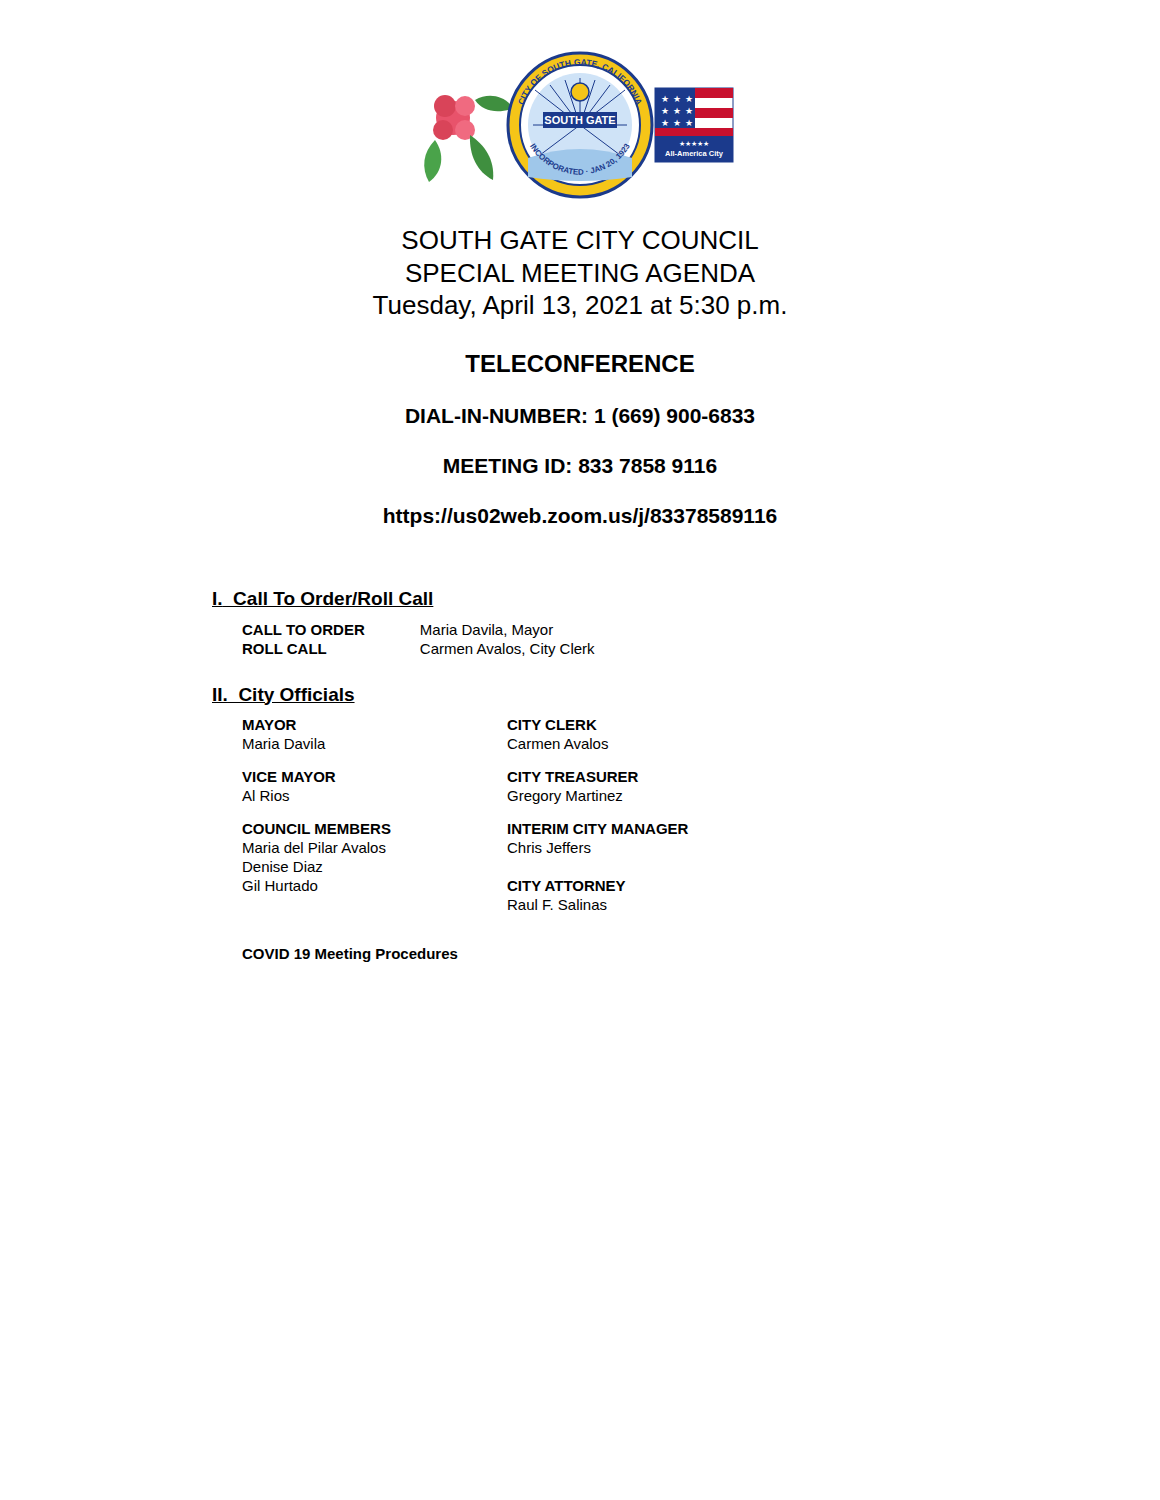SOUTH GATE CITY OF SOUTH GATE, CALIFORNIA INCORPORATED · JAN 20, 1923 ★ ★ ★ ★ ★ ★ ★ ★ ★ ★★★★★ All-America City
SOUTH GATE CITY COUNCIL
SPECIAL MEETING AGENDA
Tuesday, April 13, 2021 at 5:30 p.m.
TELECONFERENCE
DIAL-IN-NUMBER: 1 (669) 900-6833
MEETING ID: 833 7858 9116
https://us02web.zoom.us/j/83378589116
I. Call To Order/Roll Call
| CALL TO ORDER | Maria Davila, Mayor |
| ROLL CALL | Carmen Avalos, City Clerk |
II. City Officials
| MAYOR | CITY CLERK |
| Maria Davila | Carmen Avalos |
| VICE MAYOR | CITY TREASURER |
| Al Rios | Gregory Martinez |
| COUNCIL MEMBERS | INTERIM CITY MANAGER |
| Maria del Pilar Avalos | Chris Jeffers |
| Denise Diaz | |
| Gil Hurtado | CITY ATTORNEY |
| | Raul F. Salinas |
COVID 19 Meeting Procedures